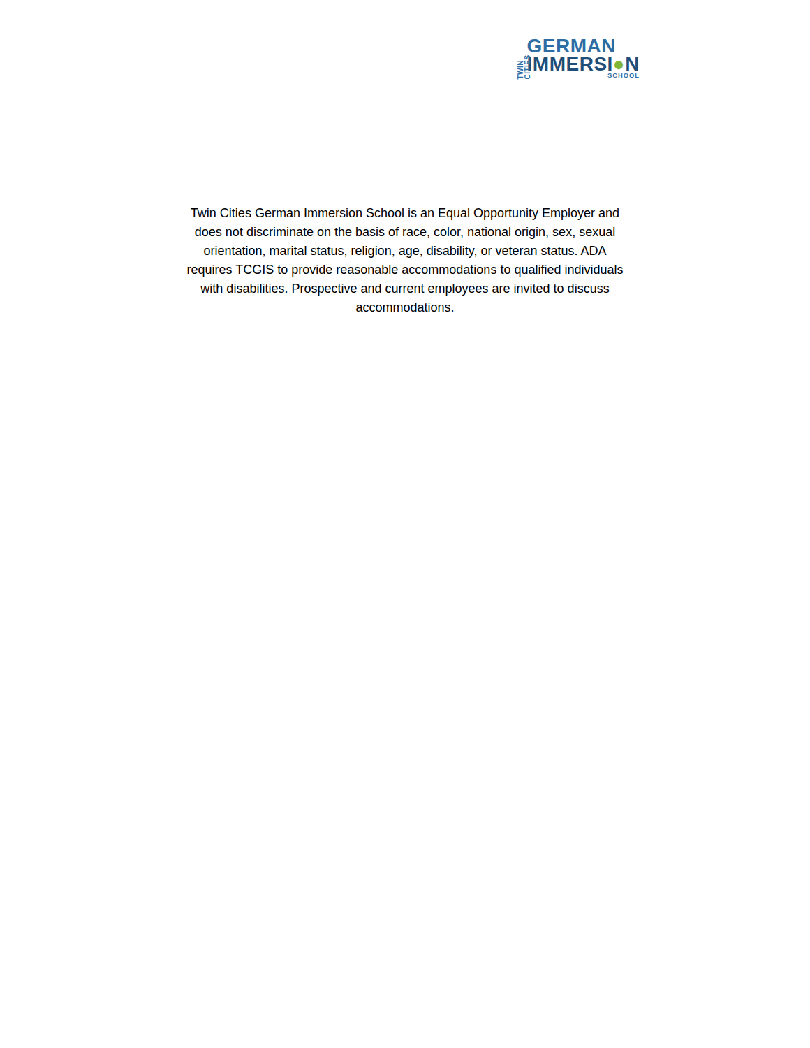TWIN CITIES
GERMAN
IMMERSI●N
SCHOOL
Twin Cities German Immersion School is an Equal Opportunity Employer and does not discriminate on the basis of race, color, national origin, sex, sexual orientation, marital status, religion, age, disability, or veteran status. ADA requires TCGIS to provide reasonable accommodations to qualified individuals with disabilities. Prospective and current employees are invited to discuss accommodations.